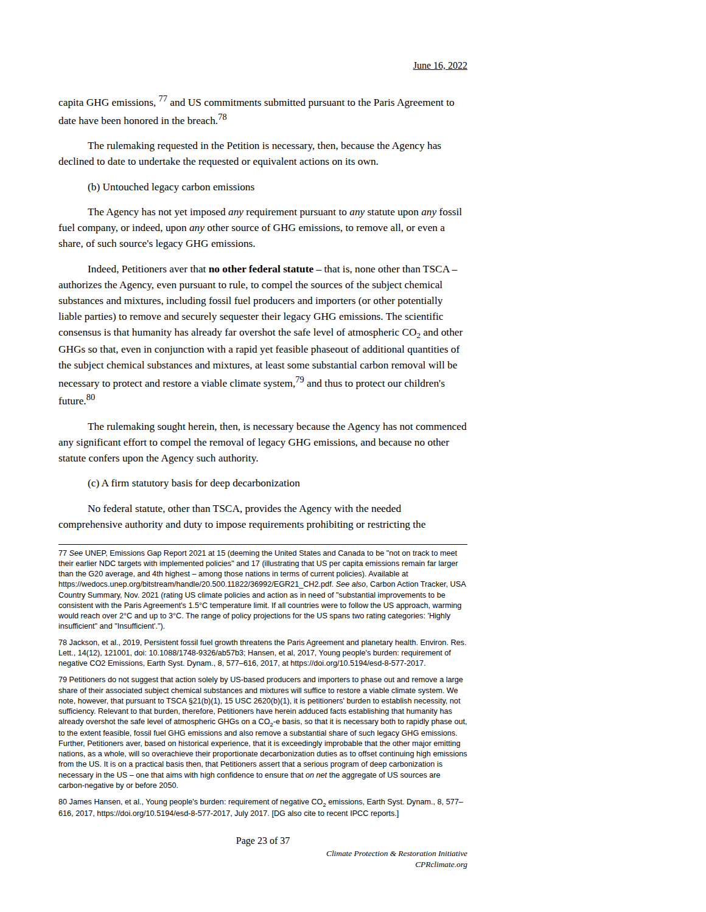June 16, 2022
capita GHG emissions, 77 and US commitments submitted pursuant to the Paris Agreement to date have been honored in the breach.78
The rulemaking requested in the Petition is necessary, then, because the Agency has declined to date to undertake the requested or equivalent actions on its own.
(b) Untouched legacy carbon emissions
The Agency has not yet imposed any requirement pursuant to any statute upon any fossil fuel company, or indeed, upon any other source of GHG emissions, to remove all, or even a share, of such source's legacy GHG emissions.
Indeed, Petitioners aver that no other federal statute – that is, none other than TSCA – authorizes the Agency, even pursuant to rule, to compel the sources of the subject chemical substances and mixtures, including fossil fuel producers and importers (or other potentially liable parties) to remove and securely sequester their legacy GHG emissions. The scientific consensus is that humanity has already far overshot the safe level of atmospheric CO2 and other GHGs so that, even in conjunction with a rapid yet feasible phaseout of additional quantities of the subject chemical substances and mixtures, at least some substantial carbon removal will be necessary to protect and restore a viable climate system,79 and thus to protect our children's future.80
The rulemaking sought herein, then, is necessary because the Agency has not commenced any significant effort to compel the removal of legacy GHG emissions, and because no other statute confers upon the Agency such authority.
(c) A firm statutory basis for deep decarbonization
No federal statute, other than TSCA, provides the Agency with the needed comprehensive authority and duty to impose requirements prohibiting or restricting the
77 See UNEP, Emissions Gap Report 2021 at 15 (deeming the United States and Canada to be "not on track to meet their earlier NDC targets with implemented policies" and 17 (illustrating that US per capita emissions remain far larger than the G20 average, and 4th highest – among those nations in terms of current policies). Available at https://wedocs.unep.org/bitstream/handle/20.500.11822/36992/EGR21_CH2.pdf. See also, Carbon Action Tracker, USA Country Summary, Nov. 2021 (rating US climate policies and action as in need of "substantial improvements to be consistent with the Paris Agreement's 1.5°C temperature limit. If all countries were to follow the US approach, warming would reach over 2°C and up to 3°C. The range of policy projections for the US spans two rating categories: 'Highly insufficient" and "Insufficient'.").
78 Jackson, et al., 2019, Persistent fossil fuel growth threatens the Paris Agreement and planetary health. Environ. Res. Lett., 14(12), 121001, doi: 10.1088/1748-9326/ab57b3; Hansen, et al, 2017, Young people's burden: requirement of negative CO2 Emissions, Earth Syst. Dynam., 8, 577–616, 2017, at https://doi.org/10.5194/esd-8-577-2017.
79 Petitioners do not suggest that action solely by US-based producers and importers to phase out and remove a large share of their associated subject chemical substances and mixtures will suffice to restore a viable climate system. We note, however, that pursuant to TSCA §21(b)(1), 15 USC 2620(b)(1), it is petitioners' burden to establish necessity, not sufficiency. Relevant to that burden, therefore, Petitioners have herein adduced facts establishing that humanity has already overshot the safe level of atmospheric GHGs on a CO2-e basis, so that it is necessary both to rapidly phase out, to the extent feasible, fossil fuel GHG emissions and also remove a substantial share of such legacy GHG emissions. Further, Petitioners aver, based on historical experience, that it is exceedingly improbable that the other major emitting nations, as a whole, will so overachieve their proportionate decarbonization duties as to offset continuing high emissions from the US. It is on a practical basis then, that Petitioners assert that a serious program of deep carbonization is necessary in the US – one that aims with high confidence to ensure that on net the aggregate of US sources are carbon-negative by or before 2050.
80 James Hansen, et al., Young people's burden: requirement of negative CO2 emissions, Earth Syst. Dynam., 8, 577–616, 2017, https://doi.org/10.5194/esd-8-577-2017, July 2017. [DG also cite to recent IPCC reports.]
Page 23 of 37
Climate Protection & Restoration Initiative
CPRclimate.org